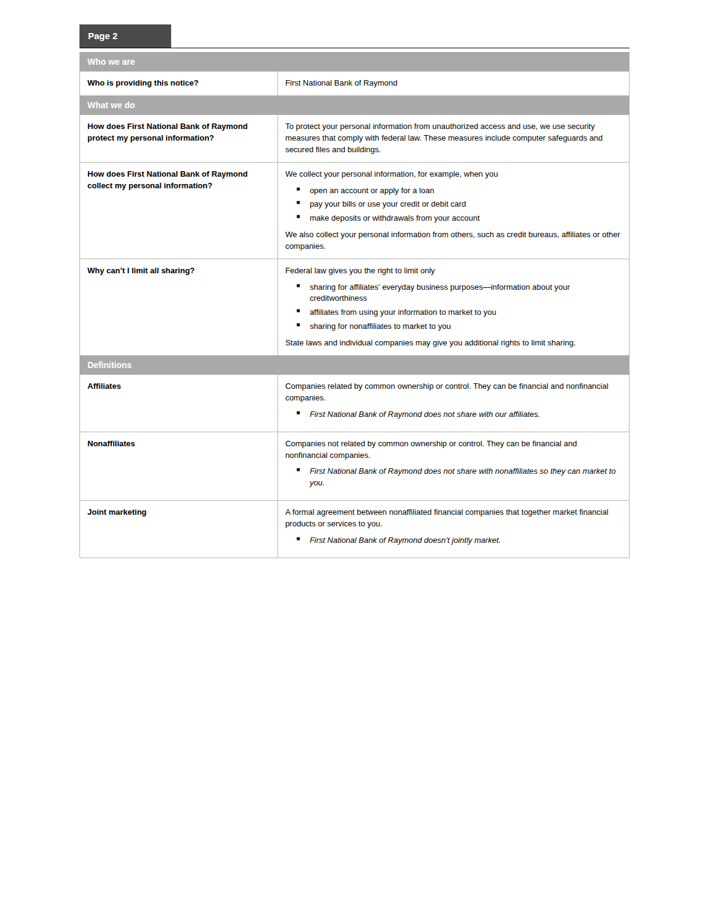Page 2
| Who we are |
| Who is providing this notice? | First National Bank of Raymond |
| What we do |
| How does First National Bank of Raymond protect my personal information? | To protect your personal information from unauthorized access and use, we use security measures that comply with federal law. These measures include computer safeguards and secured files and buildings. |
| How does First National Bank of Raymond collect my personal information? | We collect your personal information, for example, when you open an account or apply for a loan pay your bills or use your credit or debit card make deposits or withdrawals from your account We also collect your personal information from others, such as credit bureaus, affiliates or other companies. |
| Why can’t I limit all sharing? | Federal law gives you the right to limit only sharing for affiliates’ everyday business purposes—information about your creditworthiness affiliates from using your information to market to you sharing for nonaffiliates to market to you State laws and individual companies may give you additional rights to limit sharing. |
| Definitions |
| Affiliates | Companies related by common ownership or control. They can be financial and nonfinancial companies. First National Bank of Raymond does not share with our affiliates. |
| Nonaffiliates | Companies not related by common ownership or control. They can be financial and nonfinancial companies. First National Bank of Raymond does not share with nonaffiliates so they can market to you. |
| Joint marketing | A formal agreement between nonaffiliated financial companies that together market financial products or services to you. First National Bank of Raymond doesn’t jointly market. |